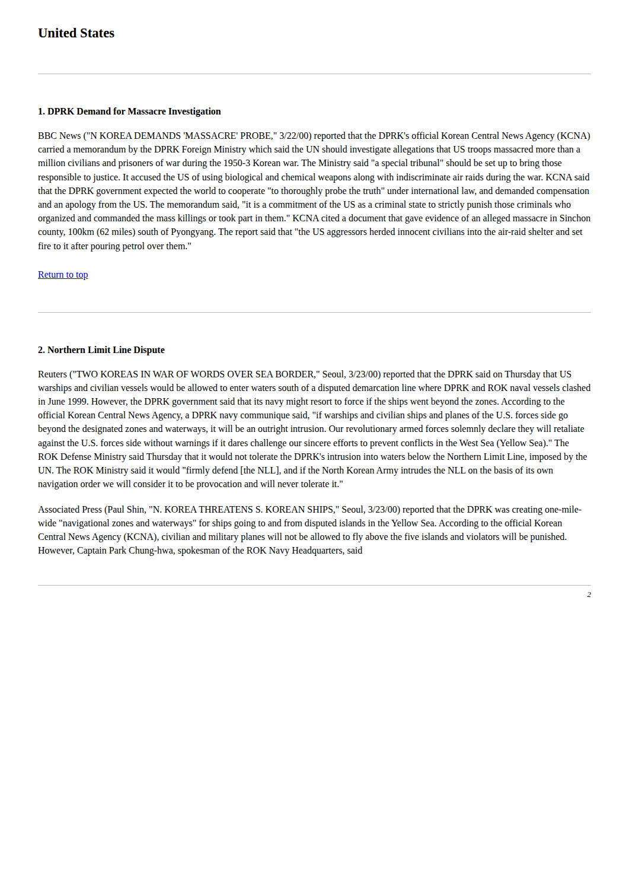United States
1. DPRK Demand for Massacre Investigation
BBC News ("N KOREA DEMANDS 'MASSACRE' PROBE," 3/22/00) reported that the DPRK's official Korean Central News Agency (KCNA) carried a memorandum by the DPRK Foreign Ministry which said the UN should investigate allegations that US troops massacred more than a million civilians and prisoners of war during the 1950-3 Korean war. The Ministry said "a special tribunal" should be set up to bring those responsible to justice. It accused the US of using biological and chemical weapons along with indiscriminate air raids during the war. KCNA said that the DPRK government expected the world to cooperate "to thoroughly probe the truth" under international law, and demanded compensation and an apology from the US. The memorandum said, "it is a commitment of the US as a criminal state to strictly punish those criminals who organized and commanded the mass killings or took part in them." KCNA cited a document that gave evidence of an alleged massacre in Sinchon county, 100km (62 miles) south of Pyongyang. The report said that "the US aggressors herded innocent civilians into the air-raid shelter and set fire to it after pouring petrol over them."
Return to top
2. Northern Limit Line Dispute
Reuters ("TWO KOREAS IN WAR OF WORDS OVER SEA BORDER," Seoul, 3/23/00) reported that the DPRK said on Thursday that US warships and civilian vessels would be allowed to enter waters south of a disputed demarcation line where DPRK and ROK naval vessels clashed in June 1999. However, the DPRK government said that its navy might resort to force if the ships went beyond the zones. According to the official Korean Central News Agency, a DPRK navy communique said, "if warships and civilian ships and planes of the U.S. forces side go beyond the designated zones and waterways, it will be an outright intrusion. Our revolutionary armed forces solemnly declare they will retaliate against the U.S. forces side without warnings if it dares challenge our sincere efforts to prevent conflicts in the West Sea (Yellow Sea)." The ROK Defense Ministry said Thursday that it would not tolerate the DPRK's intrusion into waters below the Northern Limit Line, imposed by the UN. The ROK Ministry said it would "firmly defend [the NLL], and if the North Korean Army intrudes the NLL on the basis of its own navigation order we will consider it to be provocation and will never tolerate it."
Associated Press (Paul Shin, "N. KOREA THREATENS S. KOREAN SHIPS," Seoul, 3/23/00) reported that the DPRK was creating one-mile-wide "navigational zones and waterways" for ships going to and from disputed islands in the Yellow Sea. According to the official Korean Central News Agency (KCNA), civilian and military planes will not be allowed to fly above the five islands and violators will be punished. However, Captain Park Chung-hwa, spokesman of the ROK Navy Headquarters, said
2